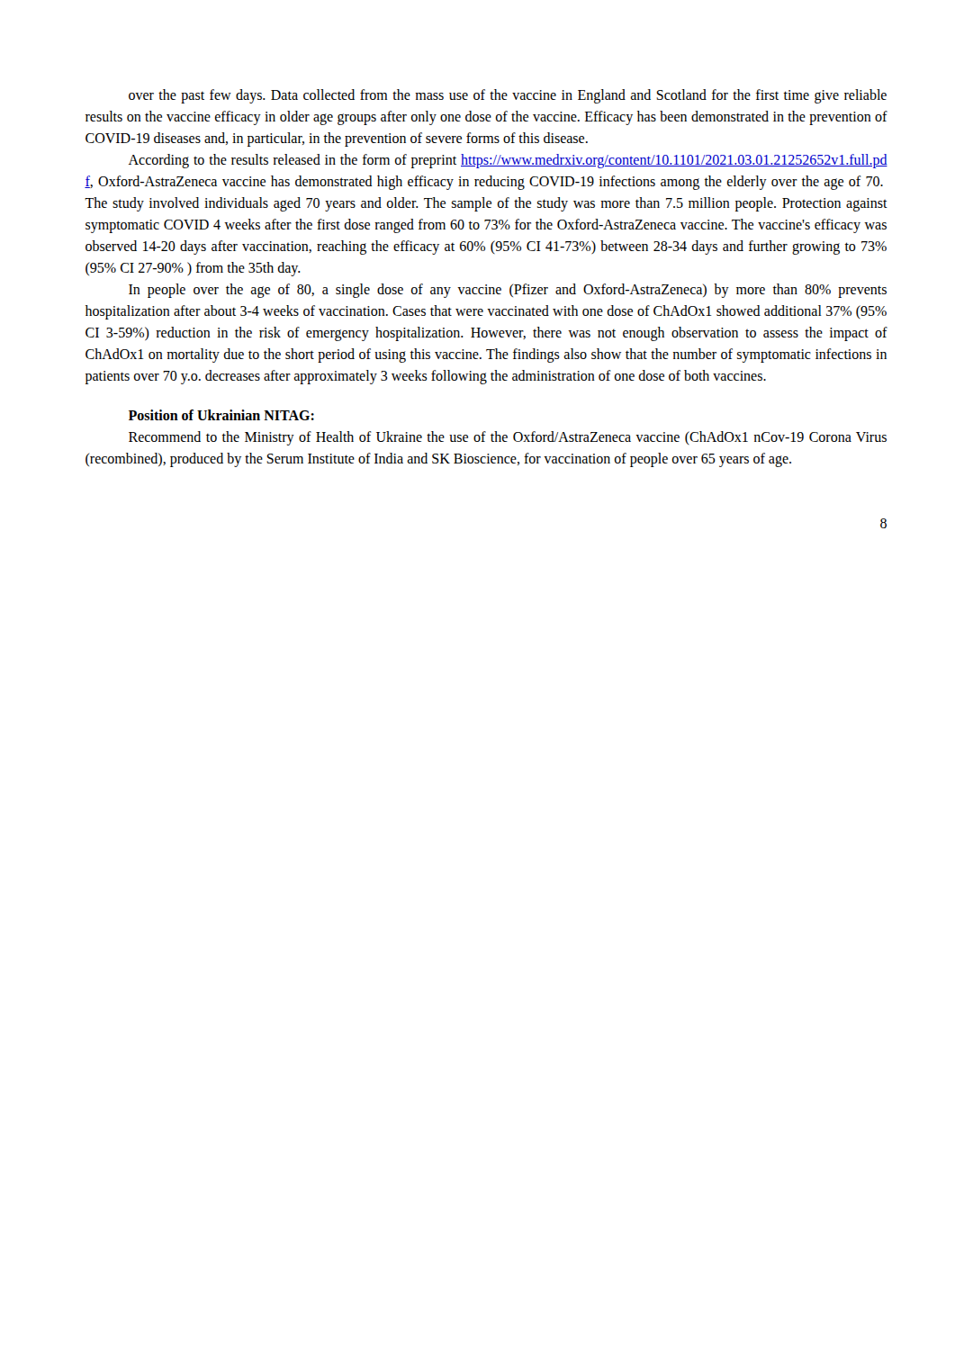over the past few days. Data collected from the mass use of the vaccine in England and Scotland for the first time give reliable results on the vaccine efficacy in older age groups after only one dose of the vaccine. Efficacy has been demonstrated in the prevention of COVID-19 diseases and, in particular, in the prevention of severe forms of this disease.
According to the results released in the form of preprint https://www.medrxiv.org/content/10.1101/2021.03.01.21252652v1.full.pdf, Oxford-AstraZeneca vaccine has demonstrated high efficacy in reducing COVID-19 infections among the elderly over the age of 70. The study involved individuals aged 70 years and older. The sample of the study was more than 7.5 million people. Protection against symptomatic COVID 4 weeks after the first dose ranged from 60 to 73% for the Oxford-AstraZeneca vaccine. The vaccine's efficacy was observed 14-20 days after vaccination, reaching the efficacy at 60% (95% CI 41-73%) between 28-34 days and further growing to 73% (95% CI 27-90% ) from the 35th day.
In people over the age of 80, a single dose of any vaccine (Pfizer and Oxford-AstraZeneca) by more than 80% prevents hospitalization after about 3-4 weeks of vaccination. Cases that were vaccinated with one dose of ChAdOx1 showed additional 37% (95% CI 3-59%) reduction in the risk of emergency hospitalization. However, there was not enough observation to assess the impact of ChAdOx1 on mortality due to the short period of using this vaccine. The findings also show that the number of symptomatic infections in patients over 70 y.o. decreases after approximately 3 weeks following the administration of one dose of both vaccines.
Position of Ukrainian NITAG:
Recommend to the Ministry of Health of Ukraine the use of the Oxford/AstraZeneca vaccine (ChAdOx1 nCov-19 Corona Virus (recombined), produced by the Serum Institute of India and SK Bioscience, for vaccination of people over 65 years of age.
8